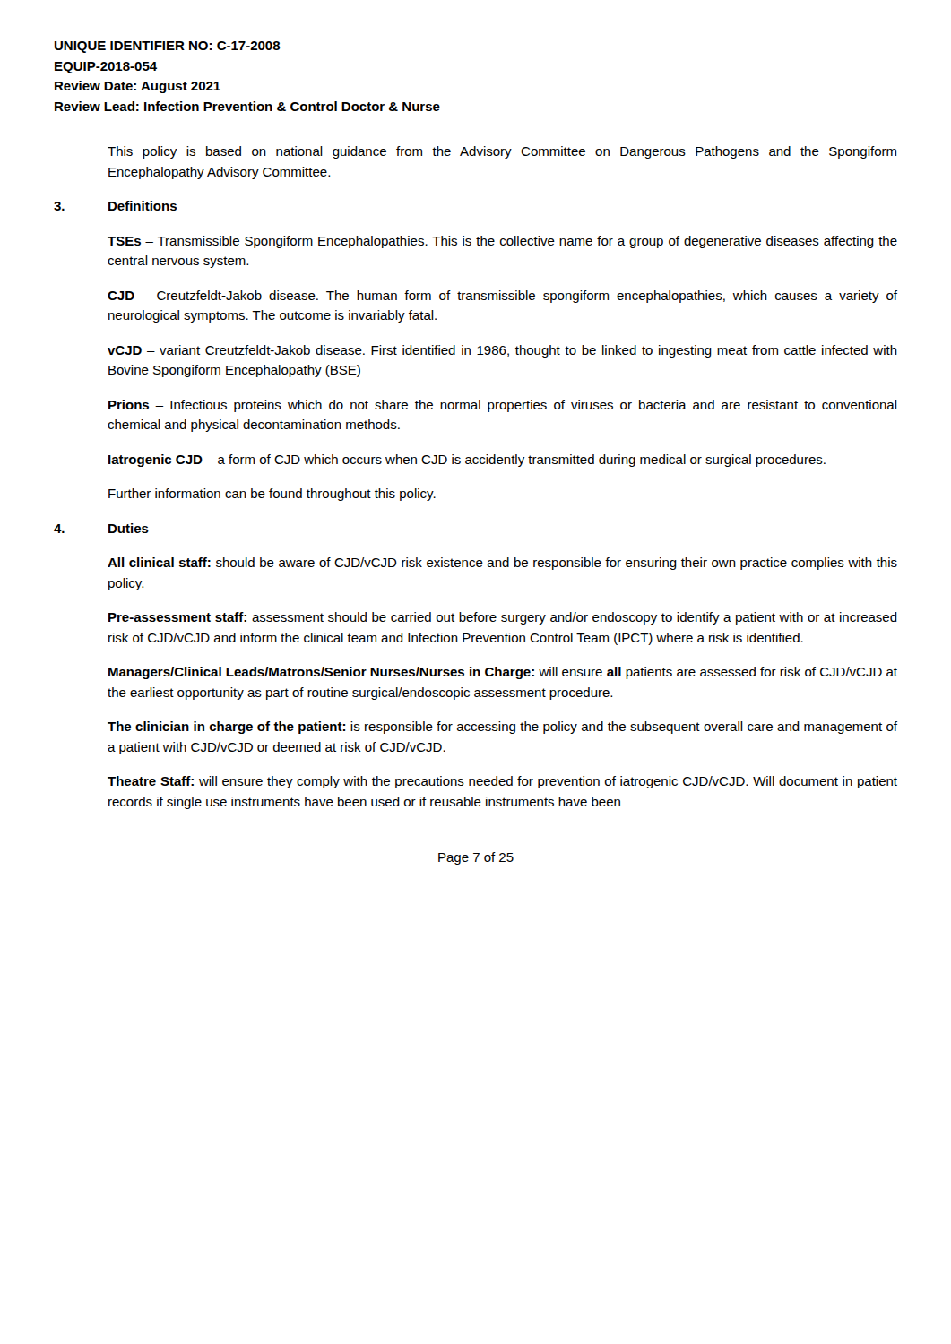UNIQUE IDENTIFIER NO: C-17-2008
EQUIP-2018-054
Review Date: August 2021
Review Lead: Infection Prevention & Control Doctor & Nurse
This policy is based on national guidance from the Advisory Committee on Dangerous Pathogens and the Spongiform Encephalopathy Advisory Committee.
3. Definitions
TSEs – Transmissible Spongiform Encephalopathies. This is the collective name for a group of degenerative diseases affecting the central nervous system.
CJD – Creutzfeldt-Jakob disease. The human form of transmissible spongiform encephalopathies, which causes a variety of neurological symptoms. The outcome is invariably fatal.
vCJD – variant Creutzfeldt-Jakob disease. First identified in 1986, thought to be linked to ingesting meat from cattle infected with Bovine Spongiform Encephalopathy (BSE)
Prions – Infectious proteins which do not share the normal properties of viruses or bacteria and are resistant to conventional chemical and physical decontamination methods.
Iatrogenic CJD – a form of CJD which occurs when CJD is accidently transmitted during medical or surgical procedures.
Further information can be found throughout this policy.
4. Duties
All clinical staff: should be aware of CJD/vCJD risk existence and be responsible for ensuring their own practice complies with this policy.
Pre-assessment staff: assessment should be carried out before surgery and/or endoscopy to identify a patient with or at increased risk of CJD/vCJD and inform the clinical team and Infection Prevention Control Team (IPCT) where a risk is identified.
Managers/Clinical Leads/Matrons/Senior Nurses/Nurses in Charge: will ensure all patients are assessed for risk of CJD/vCJD at the earliest opportunity as part of routine surgical/endoscopic assessment procedure.
The clinician in charge of the patient: is responsible for accessing the policy and the subsequent overall care and management of a patient with CJD/vCJD or deemed at risk of CJD/vCJD.
Theatre Staff: will ensure they comply with the precautions needed for prevention of iatrogenic CJD/vCJD. Will document in patient records if single use instruments have been used or if reusable instruments have been
Page 7 of 25